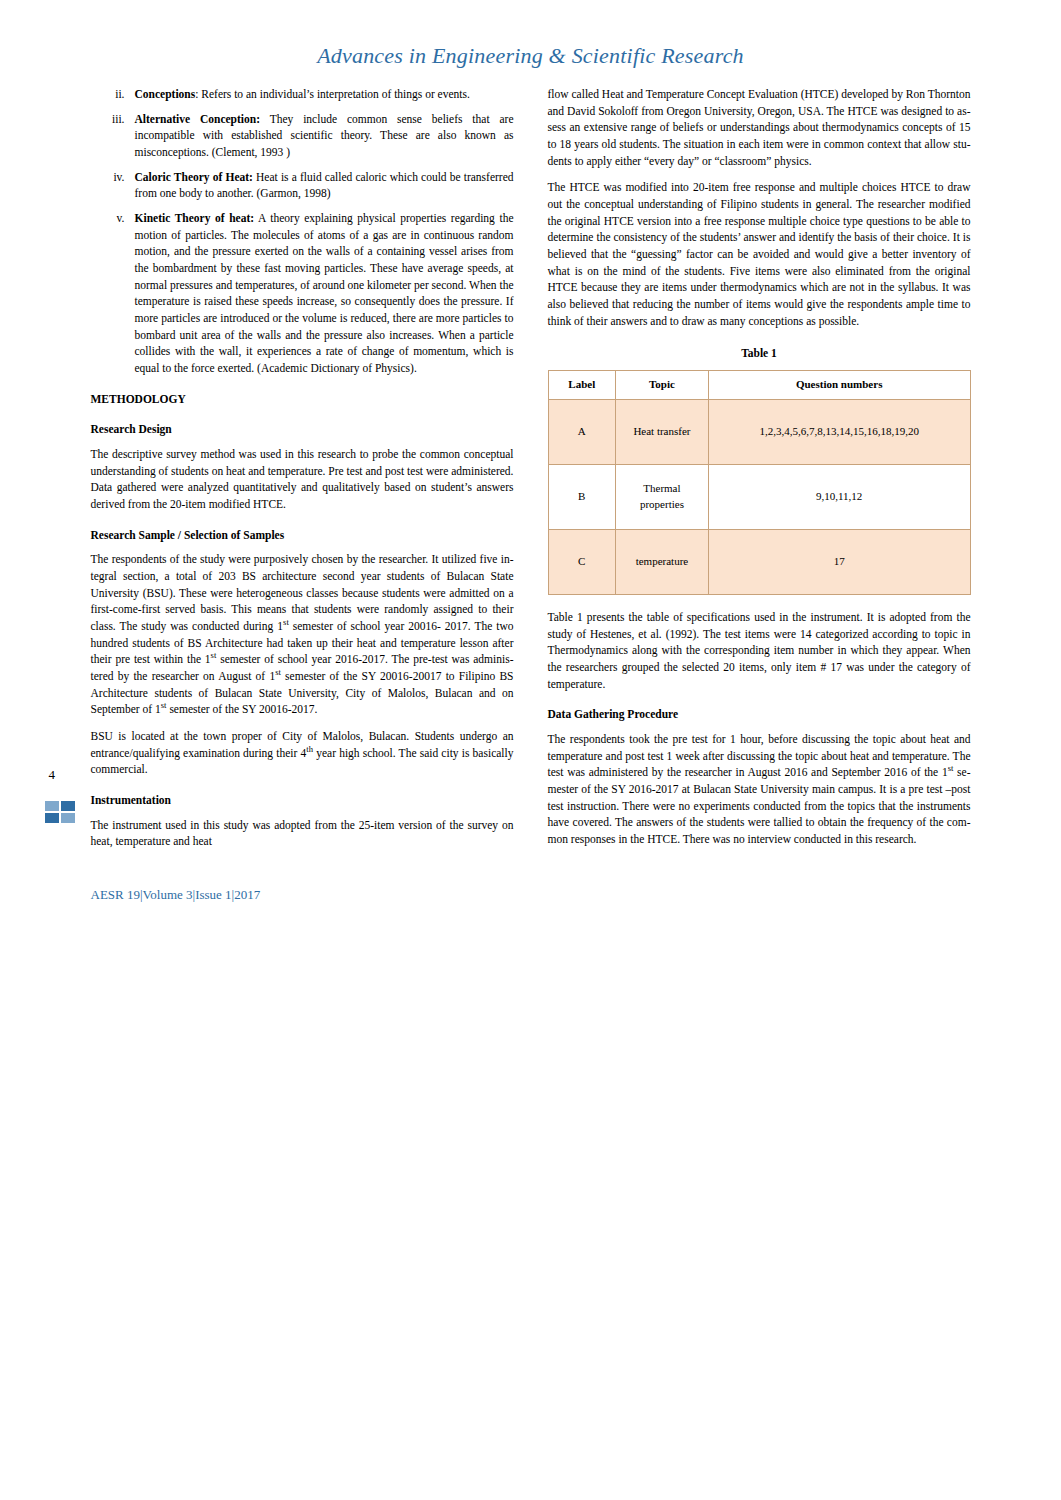Advances in Engineering & Scientific Research
ii. Conceptions: Refers to an individual’s interpretation of things or events.
iii. Alternative Conception: They include common sense beliefs that are incompatible with established scientific theory. These are also known as misconceptions. (Clement, 1993 )
iv. Caloric Theory of Heat: Heat is a fluid called caloric which could be transferred from one body to another. (Garmon, 1998)
v. Kinetic Theory of heat: A theory explaining physical properties regarding the motion of particles. The molecules of atoms of a gas are in continuous random motion, and the pressure exerted on the walls of a containing vessel arises from the bombardment by these fast moving particles. These have average speeds, at normal pressures and temperatures, of around one kilometer per second. When the temperature is raised these speeds increase, so consequently does the pressure. If more particles are introduced or the volume is reduced, there are more particles to bombard unit area of the walls and the pressure also increases. When a particle collides with the wall, it experiences a rate of change of momentum, which is equal to the force exerted. (Academic Dictionary of Physics).
METHODOLOGY
Research Design
The descriptive survey method was used in this research to probe the common conceptual understanding of students on heat and temperature. Pre test and post test were administered. Data gathered were analyzed quantitatively and qualitatively based on student’s answers derived from the 20-item modified HTCE.
Research Sample / Selection of Samples
The respondents of the study were purposively chosen by the researcher. It utilized five integral section, a total of 203 BS architecture second year students of Bulacan State University (BSU). These were heterogeneous classes because students were admitted on a first-come-first served basis. This means that students were randomly assigned to their class. The study was conducted during 1st semester of school year 20016- 2017. The two hundred students of BS Architecture had taken up their heat and temperature lesson after their pre test within the 1st semester of school year 2016-2017. The pre-test was administered by the researcher on August of 1st semester of the SY 20016-20017 to Filipino BS Architecture students of Bulacan State University, City of Malolos, Bulacan and on September of 1st semester of the SY 20016-2017.
BSU is located at the town proper of City of Malolos, Bulacan. Students undergo an entrance/qualifying examination during their 4th year high school. The said city is basically commercial.
Instrumentation
The instrument used in this study was adopted from the 25-item version of the survey on heat, temperature and heat
flow called Heat and Temperature Concept Evaluation (HTCE) developed by Ron Thornton and David Sokoloff from Oregon University, Oregon, USA. The HTCE was designed to assess an extensive range of beliefs or understandings about thermodynamics concepts of 15 to 18 years old students. The situation in each item were in common context that allow students to apply either “every day” or “classroom” physics.
The HTCE was modified into 20-item free response and multiple choices HTCE to draw out the conceptual understanding of Filipino students in general. The researcher modified the original HTCE version into a free response multiple choice type questions to be able to determine the consistency of the students’ answer and identify the basis of their choice. It is believed that the “guessing” factor can be avoided and would give a better inventory of what is on the mind of the students. Five items were also eliminated from the original HTCE because they are items under thermodynamics which are not in the syllabus. It was also believed that reducing the number of items would give the respondents ample time to think of their answers and to draw as many conceptions as possible.
Table 1
| Label | Topic | Question numbers |
| --- | --- | --- |
| A | Heat transfer | 1,2,3,4,5,6,7,8,13,14,15,16,18,19,20 |
| B | Thermal properties | 9,10,11,12 |
| C | temperature | 17 |
Table 1 presents the table of specifications used in the instrument. It is adopted from the study of Hestenes, et al. (1992). The test items were 14 categorized according to topic in Thermodynamics along with the corresponding item number in which they appear. When the researchers grouped the selected 20 items, only item # 17 was under the category of temperature.
Data Gathering Procedure
The respondents took the pre test for 1 hour, before discussing the topic about heat and temperature and post test 1 week after discussing the topic about heat and temperature. The test was administered by the researcher in August 2016 and September 2016 of the 1st semester of the SY 2016-2017 at Bulacan State University main campus. It is a pre test –post test instruction. There were no experiments conducted from the topics that the instruments have covered. The answers of the students were tallied to obtain the frequency of the common responses in the HTCE. There was no interview conducted in this research.
4
AESR 19|Volume 3|Issue 1|2017